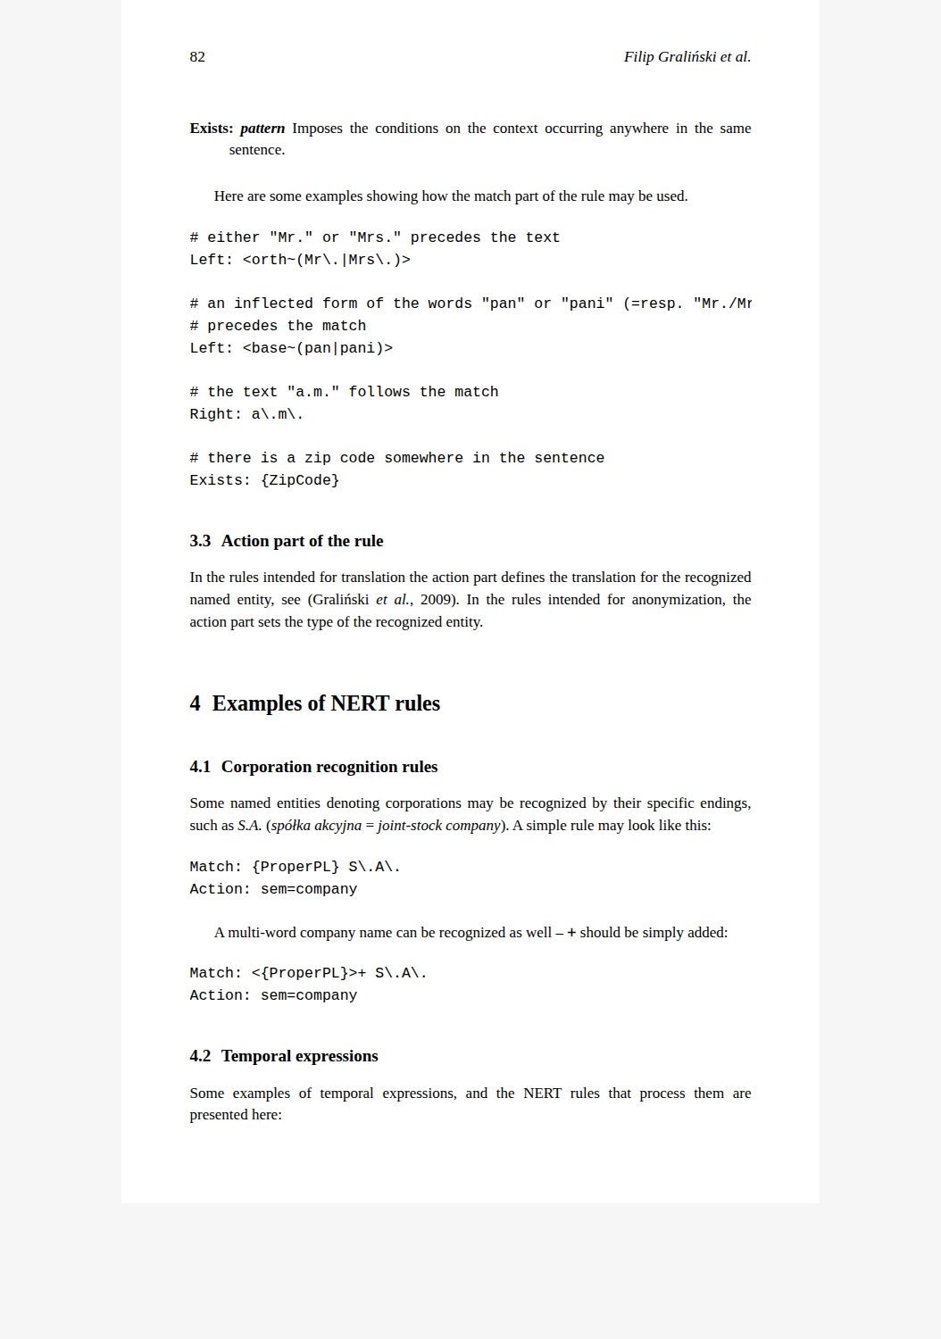82 Filip Graliński et al.
Exists: pattern Imposes the conditions on the context occurring anywhere in the same sentence.
Here are some examples showing how the match part of the rule may be used.
# either "Mr." or "Mrs." precedes the text
Left: <orth~(Mr\.|Mrs\.)>

# an inflected form of the words "pan" or "pani" (=resp. "Mr./Mrs.")
# precedes the match
Left: <base~(pan|pani)>

# the text "a.m." follows the match
Right: a\.m\.

# there is a zip code somewhere in the sentence
Exists: {ZipCode}
3.3 Action part of the rule
In the rules intended for translation the action part defines the translation for the recognized named entity, see (Graliński et al., 2009). In the rules intended for anonymization, the action part sets the type of the recognized entity.
4 Examples of NERT rules
4.1 Corporation recognition rules
Some named entities denoting corporations may be recognized by their specific endings, such as S.A. (spółka akcyjna = joint-stock company). A simple rule may look like this:
Match: {ProperPL} S\.A\.
Action: sem=company
A multi-word company name can be recognized as well – + should be simply added:
Match: <{ProperPL}>+ S\.A\.
Action: sem=company
4.2 Temporal expressions
Some examples of temporal expressions, and the NERT rules that process them are presented here: